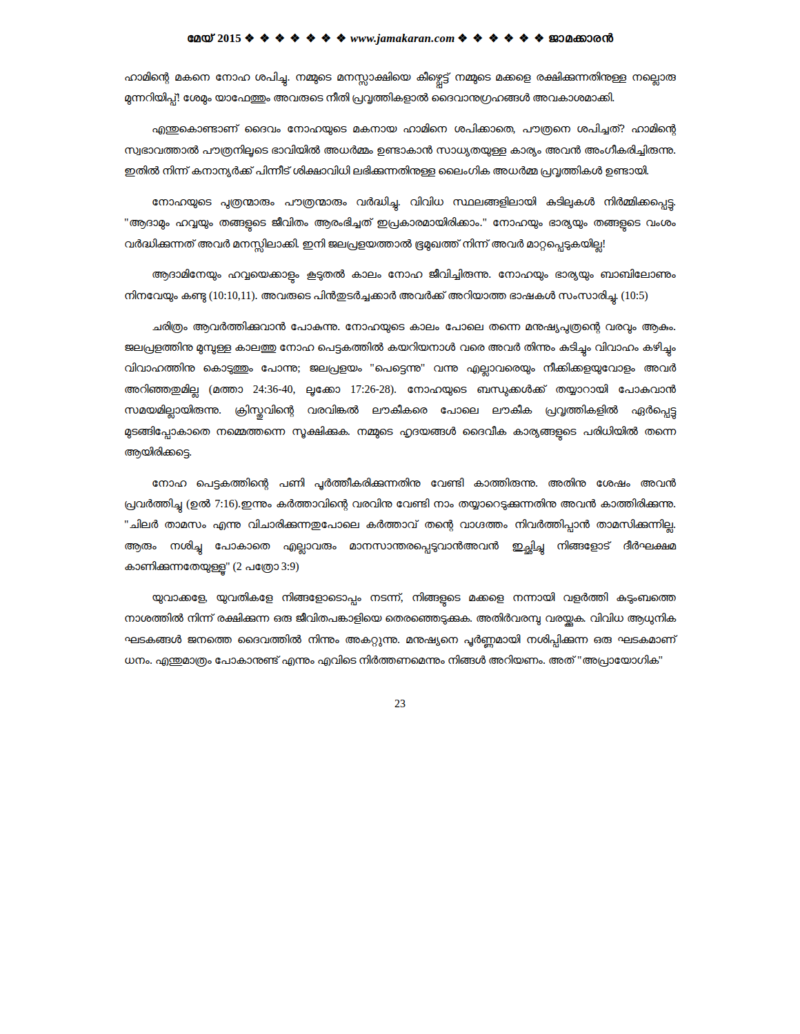മേയ് 2015 ❖ ❖ ❖ ❖ ❖ ❖ ❖ www.jamakaran.com ❖ ❖ ❖ ❖ ❖ ❖ ജാമക്കാരൻ
ഹാമിന്റെ മകനെ നോഹ ശപിച്ചു. നമ്മുടെ മനസ്സാക്ഷിയെ കീഴ്പ്പെട്ട് നമ്മുടെ മക്കളെ രക്ഷിക്കുന്നതിനുള്ള നല്ലൊരു മുന്നറിയിപ്പ്! ശേമും യാഫേത്തും അവരുടെ നീതി പ്രവൃത്തികളാൽ ദൈവാനുഗ്രഹങ്ങൾ അവകാശമാക്കി.
എന്തുകൊണ്ടാണ് ദൈവം നോഹയുടെ മകനായ ഹാമിനെ ശപിക്കാതെ, പൗത്രനെ ശപിച്ചത്? ഹാമിന്റെ സ്വഭാവത്താൽ പൗത്രനിലൂടെ ഭാവിയിൽ അധർമ്മം ഉണ്ടാകാൻ സാധ്യതയുള്ള കാര്യം അവൻ അംഗീകരിച്ചിരുന്നു. ഇതിൽ നിന്ന് കനാന്യർക്ക് പിന്നീട് ശിക്ഷാവിധി ലഭിക്കുന്നതിനുള്ള ലൈംഗിക അധർമ്മ പ്രവൃത്തികൾ ഉണ്ടായി.
നോഹയുടെ പുത്രന്മാരും പൗത്രന്മാരും വർദ്ധിച്ചു. വിവിധ സ്ഥലങ്ങളിലായി കുടിലുകൾ നിർമ്മിക്കപ്പെട്ടു. "ആദാമും ഹവ്വയും തങ്ങളുടെ ജീവിതം ആരംഭിച്ചത് ഇപ്രകാരമായിരിക്കാം." നോഹയും ഭാര്യയും തങ്ങളുടെ വംശം വർദ്ധിക്കുന്നത് അവർ മനസ്സിലാക്കി. ഇനി ജലപ്രളയത്താൽ ഭൂമുഖത്ത് നിന്ന് അവർ മാറ്റപ്പെടുകയില്ല!
ആദാമിനേയും ഹവ്വയെക്കാളും കൂടുതൽ കാലം നോഹ ജീവിച്ചിരുന്നു. നോഹയും ഭാര്യയും ബാബിലോണും നിനവേയും കണ്ടു (10:10,11). അവരുടെ പിൻതുടർച്ചക്കാർ അവർക്ക് അറിയാത്ത ഭാഷകൾ സംസാരിച്ചു. (10:5)
ചരിത്രം ആവർത്തിക്കുവാൻ പോകുന്നു. നോഹയുടെ കാലം പോലെ തന്നെ മനുഷ്യപുത്രന്റെ വരവും ആകും. ജലപ്രളത്തിനു മുമ്പുള്ള കാലത്തു നോഹ പെട്ടകത്തിൽ കയറിയനാൾ വരെ അവർ തിന്നും കുടിച്ചും വിവാഹം കഴിച്ചും വിവാഹത്തിനു കൊടുത്തും പോന്നു; ജലപ്രളയം "പെട്ടെന്നു" വന്നു എല്ലാവരെയും നീക്കിക്കളയുവോളം അവർ അറിഞ്ഞതുമില്ല (മത്താ 24:36-40, ലൂക്കോ 17:26-28). നോഹയുടെ ബന്ധുക്കൾക്ക് തയ്യാറായി പോകുവാൻ സമയമില്ലായിരുന്നു. ക്രിസ്തുവിന്റെ വരവിങ്കൽ ലൗകീകരെ പോലെ ലൗകീക പ്രവൃത്തികളിൽ ഏർപ്പെട്ടു മുടങ്ങിപ്പോകാതെ നമ്മെത്തന്നെ സൂക്ഷിക്കുക. നമ്മുടെ ഹൃദയങ്ങൾ ദൈവീക കാര്യങ്ങളുടെ പരിധിയിൽ തന്നെ ആയിരിക്കട്ടെ.
നോഹ പെട്ടകത്തിന്റെ പണി പൂർത്തീകരിക്കുന്നതിനു വേണ്ടി കാത്തിരുന്നു. അതിനു ശേഷം അവൻ പ്രവർത്തിച്ചു (ഉൽ 7:16).ഇന്നും കർത്താവിന്റെ വരവിനു വേണ്ടി നാം തയ്യാറെടുക്കുന്നതിനു അവൻ കാത്തിരിക്കുന്നു. "ചിലർ താമസം എന്നു വിചാരിക്കുന്നതുപോലെ കർത്താവ് തന്റെ വാഗ്ദത്തം നിവർത്തിപ്പാൻ താമസിക്കുന്നില്ല. ആരും നശിച്ചു പോകാതെ എല്ലാവരും മാനസാന്തരപ്പെടുവാൻഅവൻ ഇച്ഛിച്ചു നിങ്ങളോട് ദീർഘക്ഷമ കാണിക്കുന്നതേയുള്ളൂ" (2 പത്രോ 3:9)
യുവാക്കളേ, യുവതികളേ നിങ്ങളോടൊപ്പം നടന്ന്, നിങ്ങളുടെ മക്കളെ നന്നായി വളർത്തി കുടുംബത്തെ നാശത്തിൽ നിന്ന് രക്ഷിക്കുന്ന ഒരു ജീവിതപങ്കാളിയെ തെരഞ്ഞെടുക്കുക. അതിർവരമ്പു വരയ്ക്കുക. വിവിധ ആധുനിക ഘടകങ്ങൾ ജനത്തെ ദൈവത്തിൽ നിന്നും അകറ്റുന്നു. മനുഷ്യനെ പൂർണ്ണമായി നശിപ്പിക്കുന്ന ഒരു ഘടകമാണ് ധനം. എന്തുമാത്രം പോകാനുണ്ട് എന്നും എവിടെ നിർത്തണമെന്നും നിങ്ങൾ അറിയണം. അത് "അപ്രായോഗിക"
23